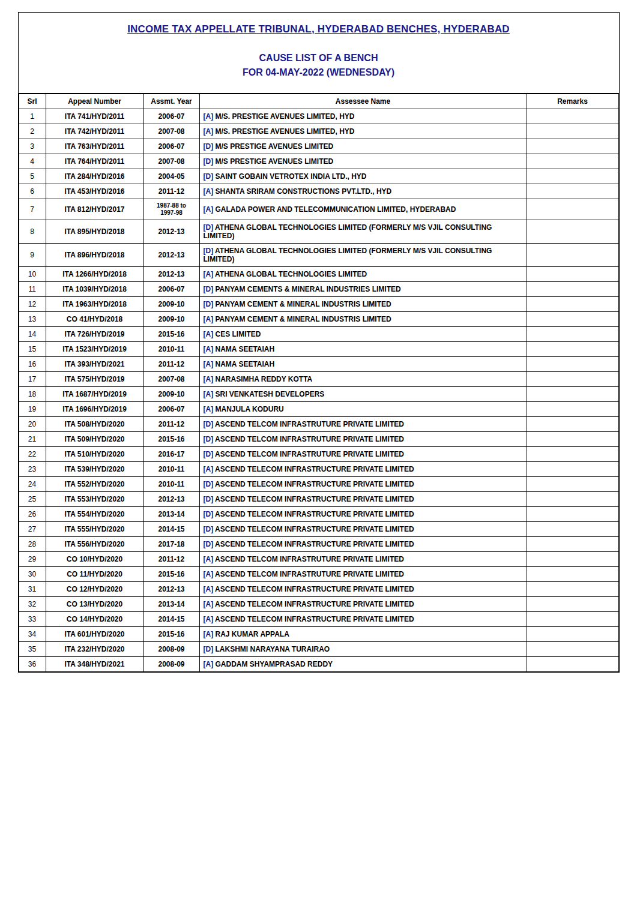INCOME TAX APPELLATE TRIBUNAL, HYDERABAD BENCHES, HYDERABAD
CAUSE LIST OF A BENCH
FOR 04-MAY-2022 (WEDNESDAY)
| Srl | Appeal Number | Assmt. Year | Assessee Name | Remarks |
| --- | --- | --- | --- | --- |
| 1 | ITA 741/HYD/2011 | 2006-07 | [A] M/S. PRESTIGE AVENUES LIMITED, HYD | |
| 2 | ITA 742/HYD/2011 | 2007-08 | [A] M/S. PRESTIGE AVENUES LIMITED, HYD | |
| 3 | ITA 763/HYD/2011 | 2006-07 | [D] M/S PRESTIGE AVENUES LIMITED | |
| 4 | ITA 764/HYD/2011 | 2007-08 | [D] M/S PRESTIGE AVENUES LIMITED | |
| 5 | ITA 284/HYD/2016 | 2004-05 | [D] SAINT GOBAIN VETROTEX INDIA LTD., HYD | |
| 6 | ITA 453/HYD/2016 | 2011-12 | [A] SHANTA SRIRAM CONSTRUCTIONS PVT.LTD., HYD | |
| 7 | ITA 812/HYD/2017 | 1987-88 to 1997-98 | [A] GALADA POWER AND TELECOMMUNICATION LIMITED, HYDERABAD | |
| 8 | ITA 895/HYD/2018 | 2012-13 | [D] ATHENA GLOBAL TECHNOLOGIES LIMITED (FORMERLY M/S VJIL CONSULTING LIMITED) | |
| 9 | ITA 896/HYD/2018 | 2012-13 | [D] ATHENA GLOBAL TECHNOLOGIES LIMITED (FORMERLY M/S VJIL CONSULTING LIMITED) | |
| 10 | ITA 1266/HYD/2018 | 2012-13 | [A] ATHENA GLOBAL TECHNOLOGIES LIMITED | |
| 11 | ITA 1039/HYD/2018 | 2006-07 | [D] PANYAM CEMENTS & MINERAL INDUSTRIES LIMITED | |
| 12 | ITA 1963/HYD/2018 | 2009-10 | [D] PANYAM CEMENT & MINERAL INDUSTRIS LIMITED | |
| 13 | CO 41/HYD/2018 | 2009-10 | [A] PANYAM CEMENT & MINERAL INDUSTRIS LIMITED | |
| 14 | ITA 726/HYD/2019 | 2015-16 | [A] CES LIMITED | |
| 15 | ITA 1523/HYD/2019 | 2010-11 | [A] NAMA SEETAIAH | |
| 16 | ITA 393/HYD/2021 | 2011-12 | [A] NAMA SEETAIAH | |
| 17 | ITA 575/HYD/2019 | 2007-08 | [A] NARASIMHA REDDY KOTTA | |
| 18 | ITA 1687/HYD/2019 | 2009-10 | [A] SRI VENKATESH DEVELOPERS | |
| 19 | ITA 1696/HYD/2019 | 2006-07 | [A] MANJULA KODURU | |
| 20 | ITA 508/HYD/2020 | 2011-12 | [D] ASCEND TELCOM INFRASTRUTURE PRIVATE LIMITED | |
| 21 | ITA 509/HYD/2020 | 2015-16 | [D] ASCEND TELCOM INFRASTRUTURE PRIVATE LIMITED | |
| 22 | ITA 510/HYD/2020 | 2016-17 | [D] ASCEND TELCOM INFRASTRUTURE PRIVATE LIMITED | |
| 23 | ITA 539/HYD/2020 | 2010-11 | [A] ASCEND TELECOM INFRASTRUCTURE PRIVATE LIMITED | |
| 24 | ITA 552/HYD/2020 | 2010-11 | [D] ASCEND TELECOM INFRASTRUCTURE PRIVATE LIMITED | |
| 25 | ITA 553/HYD/2020 | 2012-13 | [D] ASCEND TELECOM INFRASTRUCTURE PRIVATE LIMITED | |
| 26 | ITA 554/HYD/2020 | 2013-14 | [D] ASCEND TELECOM INFRASTRUCTURE PRIVATE LIMITED | |
| 27 | ITA 555/HYD/2020 | 2014-15 | [D] ASCEND TELECOM INFRASTRUCTURE PRIVATE LIMITED | |
| 28 | ITA 556/HYD/2020 | 2017-18 | [D] ASCEND TELECOM INFRASTRUCTURE PRIVATE LIMITED | |
| 29 | CO 10/HYD/2020 | 2011-12 | [A] ASCEND TELCOM INFRASTRUTURE PRIVATE LIMITED | |
| 30 | CO 11/HYD/2020 | 2015-16 | [A] ASCEND TELCOM INFRASTRUTURE PRIVATE LIMITED | |
| 31 | CO 12/HYD/2020 | 2012-13 | [A] ASCEND TELECOM INFRASTRUCTURE PRIVATE LIMITED | |
| 32 | CO 13/HYD/2020 | 2013-14 | [A] ASCEND TELECOM INFRASTRUCTURE PRIVATE LIMITED | |
| 33 | CO 14/HYD/2020 | 2014-15 | [A] ASCEND TELECOM INFRASTRUCTURE PRIVATE LIMITED | |
| 34 | ITA 601/HYD/2020 | 2015-16 | [A] RAJ KUMAR APPALA | |
| 35 | ITA 232/HYD/2020 | 2008-09 | [D] LAKSHMI NARAYANA TURAIRAO | |
| 36 | ITA 348/HYD/2021 | 2008-09 | [A] GADDAM SHYAMPRASAD REDDY | |